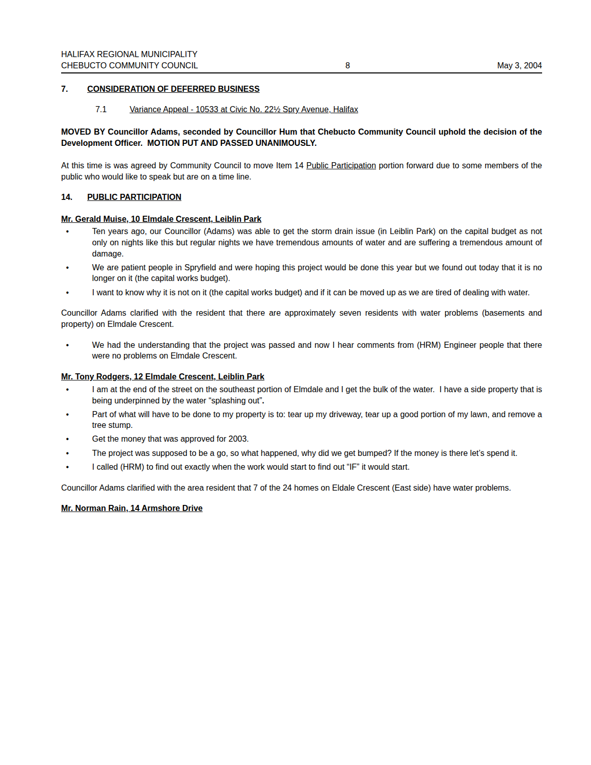HALIFAX REGIONAL MUNICIPALITY
CHEBUCTO COMMUNITY COUNCIL 8 May 3, 2004
7. CONSIDERATION OF DEFERRED BUSINESS
7.1 Variance Appeal - 10533 at Civic No. 22½ Spry Avenue, Halifax
MOVED BY Councillor Adams, seconded by Councillor Hum that Chebucto Community Council uphold the decision of the Development Officer. MOTION PUT AND PASSED UNANIMOUSLY.
At this time is was agreed by Community Council to move Item 14 Public Participation portion forward due to some members of the public who would like to speak but are on a time line.
14. PUBLIC PARTICIPATION
Mr. Gerald Muise, 10 Elmdale Crescent, Leiblin Park
•Ten years ago, our Councillor (Adams) was able to get the storm drain issue (in Leiblin Park) on the capital budget as not only on nights like this but regular nights we have tremendous amounts of water and are suffering a tremendous amount of damage.
•We are patient people in Spryfield and were hoping this project would be done this year but we found out today that it is no longer on it (the capital works budget).
•I want to know why it is not on it (the capital works budget) and if it can be moved up as we are tired of dealing with water.
Councillor Adams clarified with the resident that there are approximately seven residents with water problems (basements and property) on Elmdale Crescent.
•We had the understanding that the project was passed and now I hear comments from (HRM) Engineer people that there were no problems on Elmdale Crescent.
Mr. Tony Rodgers, 12 Elmdale Crescent, Leiblin Park
•I am at the end of the street on the southeast portion of Elmdale and I get the bulk of the water. I have a side property that is being underpinned by the water “splashing out”.
•Part of what will have to be done to my property is to: tear up my driveway, tear up a good portion of my lawn, and remove a tree stump.
•Get the money that was approved for 2003.
•The project was supposed to be a go, so what happened, why did we get bumped? If the money is there let’s spend it.
•I called (HRM) to find out exactly when the work would start to find out “IF” it would start.
Councillor Adams clarified with the area resident that 7 of the 24 homes on Eldale Crescent (East side) have water problems.
Mr. Norman Rain, 14 Armshore Drive